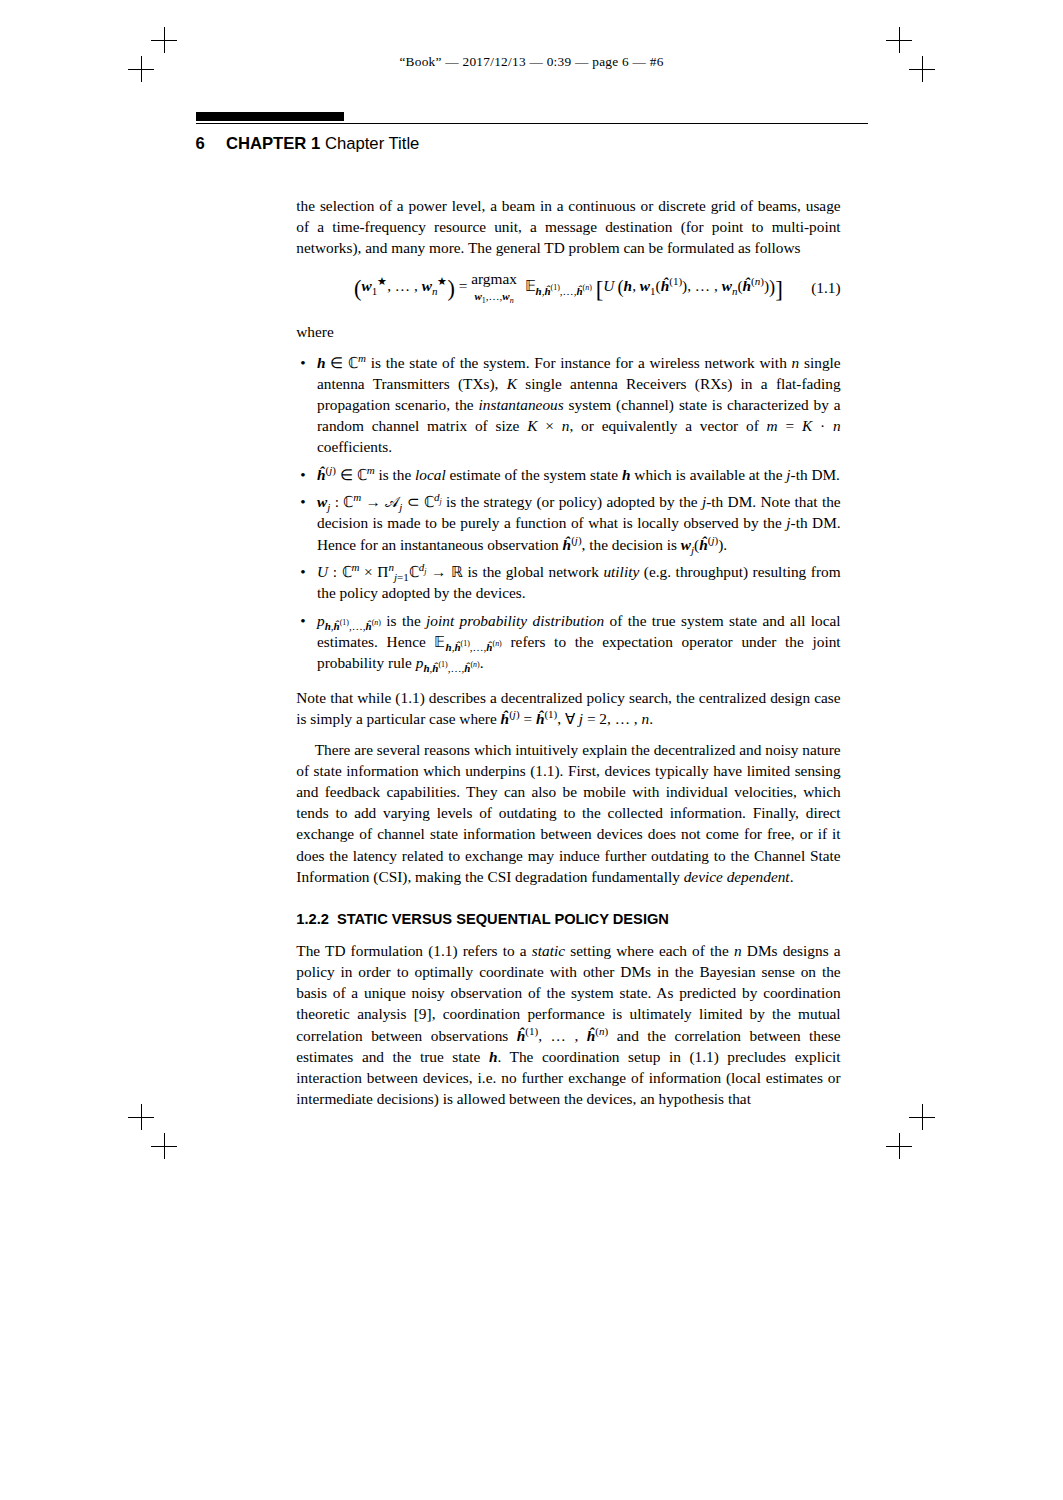“Book” — 2017/12/13 — 0:39 — page 6 — #6
6 CHAPTER 1 Chapter Title
the selection of a power level, a beam in a continuous or discrete grid of beams, usage of a time-frequency resource unit, a message destination (for point to multi-point networks), and many more. The general TD problem can be formulated as follows
(w1★, … , wn★) = argmax
w1,…,wn 𝔼h,ĥ(1),…,ĥ(n) [U (h, w1(ĥ(1)), … , wn(ĥ(n)))] (1.1)
where
h ∈ ℂm is the state of the system. For instance for a wireless network with n single antenna Transmitters (TXs), K single antenna Receivers (RXs) in a flat-fading propagation scenario, the instantaneous system (channel) state is characterized by a random channel matrix of size K × n, or equivalently a vector of m = K · n coefficients.
ĥ(j) ∈ ℂm is the local estimate of the system state h which is available at the j-th DM.
wj : ℂm → 𝒜j ⊂ ℂdj is the strategy (or policy) adopted by the j-th DM. Note that the decision is made to be purely a function of what is locally observed by the j-th DM. Hence for an instantaneous observation ĥ(j), the decision is wj(ĥ(j)).
U : ℂm × Πnj=1ℂdj → ℝ is the global network utility (e.g. throughput) resulting from the policy adopted by the devices.
ph,ĥ(1),…,ĥ(n) is the joint probability distribution of the true system state and all local estimates. Hence 𝔼h,ĥ(1),…,ĥ(n) refers to the expectation operator under the joint probability rule ph,ĥ(1),…,ĥ(n).
Note that while (1.1) describes a decentralized policy search, the centralized design case is simply a particular case where ĥ(j) = ĥ(1), ∀ j = 2, … , n.
There are several reasons which intuitively explain the decentralized and noisy nature of state information which underpins (1.1). First, devices typically have limited sensing and feedback capabilities. They can also be mobile with individual velocities, which tends to add varying levels of outdating to the collected information. Finally, direct exchange of channel state information between devices does not come for free, or if it does the latency related to exchange may induce further outdating to the Channel State Information (CSI), making the CSI degradation fundamentally device dependent.
1.2.2 STATIC VERSUS SEQUENTIAL POLICY DESIGN
The TD formulation (1.1) refers to a static setting where each of the n DMs designs a policy in order to optimally coordinate with other DMs in the Bayesian sense on the basis of a unique noisy observation of the system state. As predicted by coordination theoretic analysis [9], coordination performance is ultimately limited by the mutual correlation between observations ĥ(1), … , ĥ(n) and the correlation between these estimates and the true state h. The coordination setup in (1.1) precludes explicit interaction between devices, i.e. no further exchange of information (local estimates or intermediate decisions) is allowed between the devices, an hypothesis that